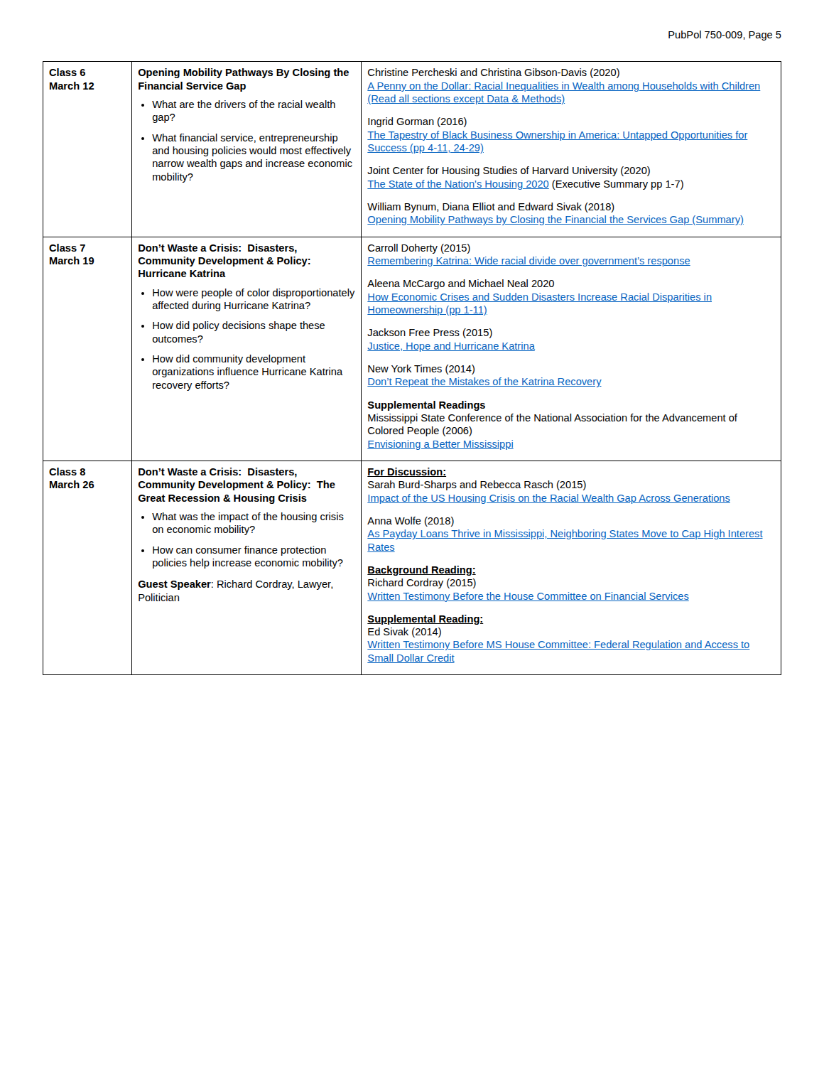PubPol 750-009, Page 5
| Class 6 March 12 | Opening Mobility Pathways By Closing the Financial Service Gap What are the drivers of the racial wealth gap? What financial service, entrepreneurship and housing policies would most effectively narrow wealth gaps and increase economic mobility? | Christine Percheski and Christina Gibson-Davis (2020) A Penny on the Dollar: Racial Inequalities in Wealth among Households with Children (Read all sections except Data & Methods) Ingrid Gorman (2016) The Tapestry of Black Business Ownership in America: Untapped Opportunities for Success (pp 4-11, 24-29) Joint Center for Housing Studies of Harvard University (2020) The State of the Nation's Housing 2020 (Executive Summary pp 1-7) William Bynum, Diana Elliot and Edward Sivak (2018) Opening Mobility Pathways by Closing the Financial the Services Gap (Summary) |
| Class 7 March 19 | Don’t Waste a Crisis: Disasters, Community Development & Policy: Hurricane Katrina How were people of color disproportionately affected during Hurricane Katrina? How did policy decisions shape these outcomes? How did community development organizations influence Hurricane Katrina recovery efforts? | Carroll Doherty (2015) Remembering Katrina: Wide racial divide over government’s response Aleena McCargo and Michael Neal 2020 How Economic Crises and Sudden Disasters Increase Racial Disparities in Homeownership (pp 1-11) Jackson Free Press (2015) Justice, Hope and Hurricane Katrina New York Times (2014) Don’t Repeat the Mistakes of the Katrina Recovery Supplemental Readings Mississippi State Conference of the National Association for the Advancement of Colored People (2006) Envisioning a Better Mississippi |
| Class 8 March 26 | Don’t Waste a Crisis: Disasters, Community Development & Policy: The Great Recession & Housing Crisis What was the impact of the housing crisis on economic mobility? How can consumer finance protection policies help increase economic mobility? Guest Speaker : Richard Cordray, Lawyer, Politician | For Discussion: Sarah Burd-Sharps and Rebecca Rasch (2015) Impact of the US Housing Crisis on the Racial Wealth Gap Across Generations Anna Wolfe (2018) As Payday Loans Thrive in Mississippi, Neighboring States Move to Cap High Interest Rates Background Reading: Richard Cordray (2015) Written Testimony Before the House Committee on Financial Services Supplemental Reading: Ed Sivak (2014) Written Testimony Before MS House Committee: Federal Regulation and Access to Small Dollar Credit |